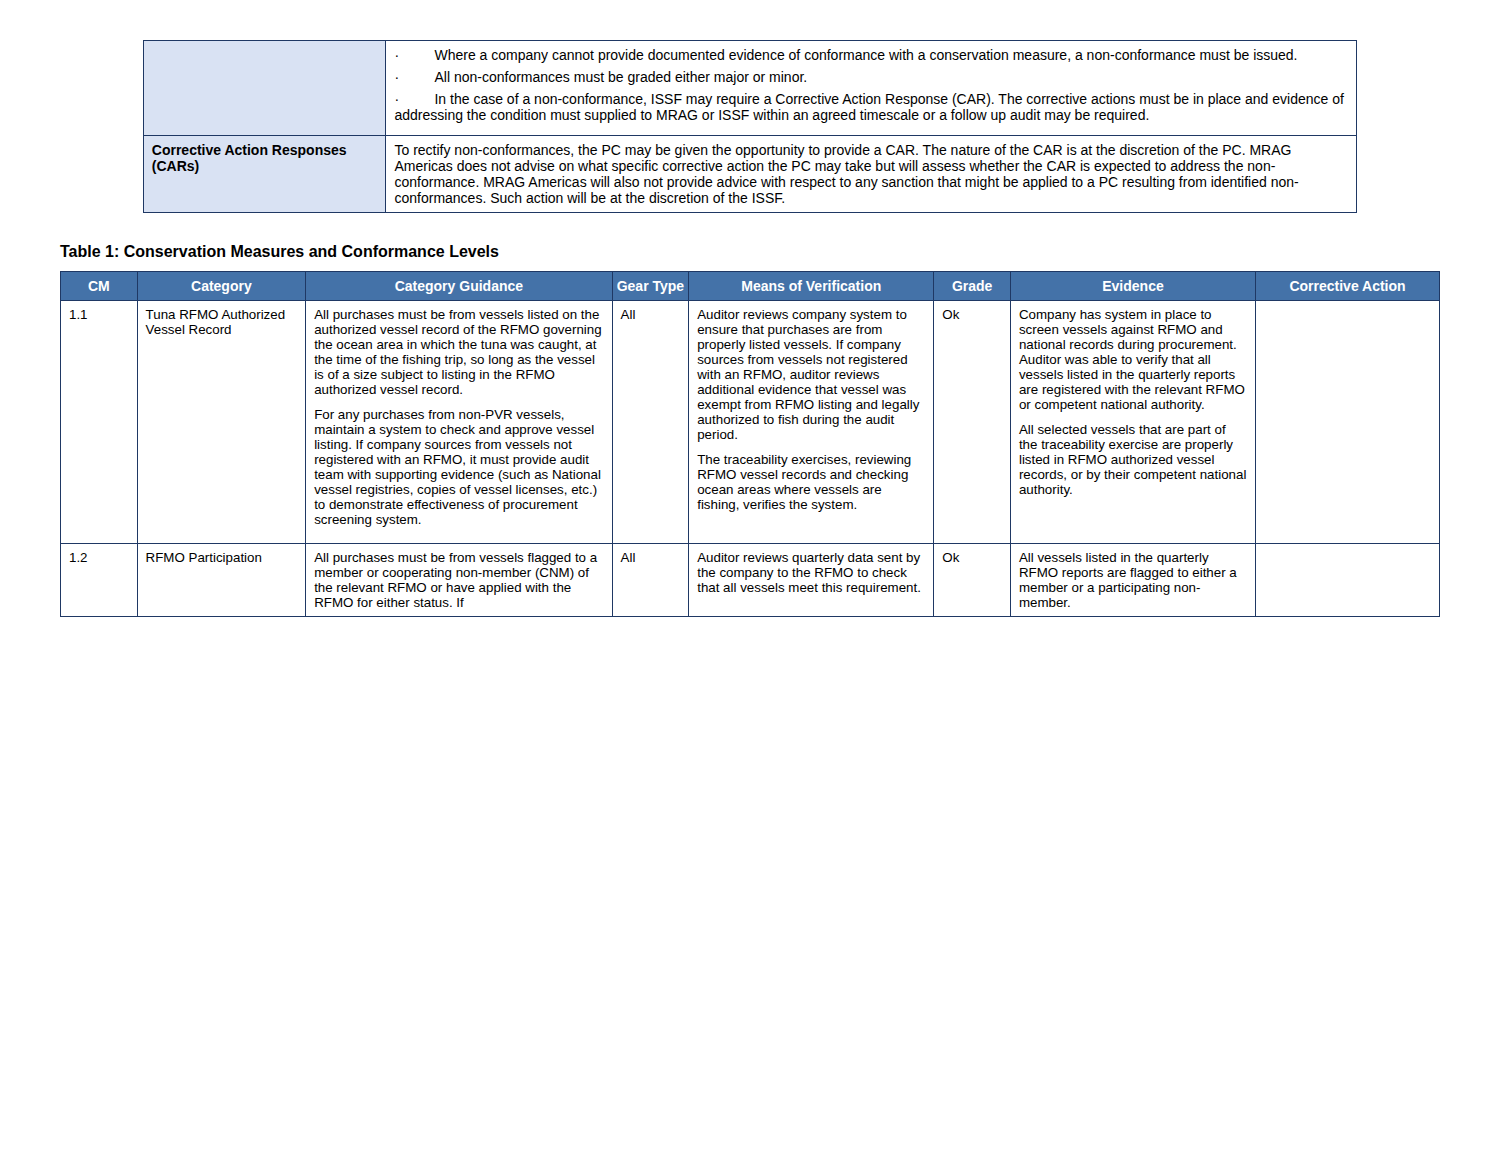| | · Where a company cannot provide documented evidence of conformance with a conservation measure, a non-conformance must be issued. · All non-conformances must be graded either major or minor. · In the case of a non-conformance, ISSF may require a Corrective Action Response (CAR). The corrective actions must be in place and evidence of addressing the condition must supplied to MRAG or ISSF within an agreed timescale or a follow up audit may be required. |
| Corrective Action Responses (CARs) | To rectify non-conformances, the PC may be given the opportunity to provide a CAR. The nature of the CAR is at the discretion of the PC. MRAG Americas does not advise on what specific corrective action the PC may take but will assess whether the CAR is expected to address the non-conformance. MRAG Americas will also not provide advice with respect to any sanction that might be applied to a PC resulting from identified non-conformances. Such action will be at the discretion of the ISSF. |
Table 1: Conservation Measures and Conformance Levels
| CM | Category | Category Guidance | Gear Type | Means of Verification | Grade | Evidence | Corrective Action |
| --- | --- | --- | --- | --- | --- | --- | --- |
| 1.1 | Tuna RFMO Authorized Vessel Record | All purchases must be from vessels listed on the authorized vessel record of the RFMO governing the ocean area in which the tuna was caught, at the time of the fishing trip, so long as the vessel is of a size subject to listing in the RFMO authorized vessel record. For any purchases from non-PVR vessels, maintain a system to check and approve vessel listing. If company sources from vessels not registered with an RFMO, it must provide audit team with supporting evidence (such as National vessel registries, copies of vessel licenses, etc.) to demonstrate effectiveness of procurement screening system. | All | Auditor reviews company system to ensure that purchases are from properly listed vessels. If company sources from vessels not registered with an RFMO, auditor reviews additional evidence that vessel was exempt from RFMO listing and legally authorized to fish during the audit period. The traceability exercises, reviewing RFMO vessel records and checking ocean areas where vessels are fishing, verifies the system. | Ok | Company has system in place to screen vessels against RFMO and national records during procurement. Auditor was able to verify that all vessels listed in the quarterly reports are registered with the relevant RFMO or competent national authority. All selected vessels that are part of the traceability exercise are properly listed in RFMO authorized vessel records, or by their competent national authority. | |
| 1.2 | RFMO Participation | All purchases must be from vessels flagged to a member or cooperating non-member (CNM) of the relevant RFMO or have applied with the RFMO for either status. If | All | Auditor reviews quarterly data sent by the company to the RFMO to check that all vessels meet this requirement. | Ok | All vessels listed in the quarterly RFMO reports are flagged to either a member or a participating non-member. | |